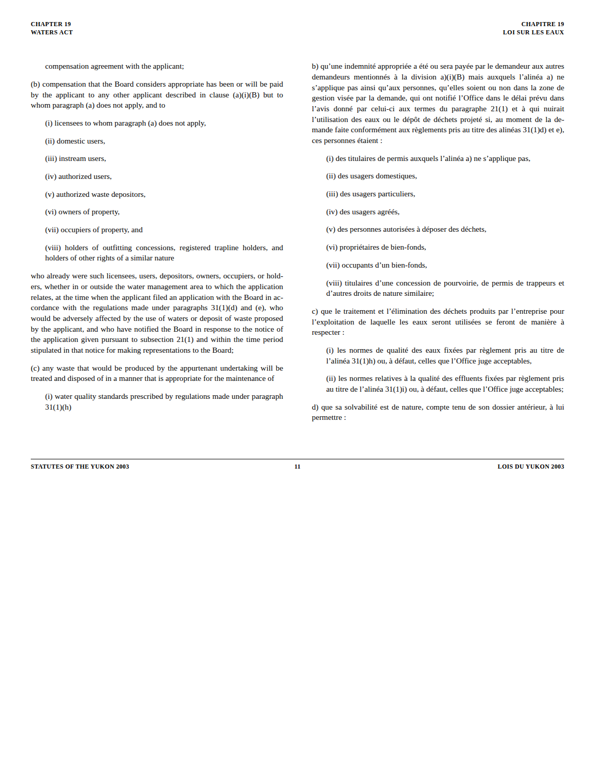CHAPTER 19
WATERS ACT
CHAPITRE 19
LOI SUR LES EAUX
compensation agreement with the applicant;
(b) compensation that the Board considers appropriate has been or will be paid by the applicant to any other applicant described in clause (a)(i)(B) but to whom paragraph (a) does not apply, and to
(i) licensees to whom paragraph (a) does not apply,
(ii) domestic users,
(iii) instream users,
(iv) authorized users,
(v) authorized waste depositors,
(vi) owners of property,
(vii) occupiers of property, and
(viii) holders of outfitting concessions, registered trapline holders, and holders of other rights of a similar nature
who already were such licensees, users, depositors, owners, occupiers, or holders, whether in or outside the water management area to which the application relates, at the time when the applicant filed an application with the Board in accordance with the regulations made under paragraphs 31(1)(d) and (e), who would be adversely affected by the use of waters or deposit of waste proposed by the applicant, and who have notified the Board in response to the notice of the application given pursuant to subsection 21(1) and within the time period stipulated in that notice for making representations to the Board;
(c) any waste that would be produced by the appurtenant undertaking will be treated and disposed of in a manner that is appropriate for the maintenance of
(i) water quality standards prescribed by regulations made under paragraph 31(1)(h)
b) qu’une indemnité appropriée a été ou sera payée par le demandeur aux autres demandeurs mentionnés à la division a)(i)(B) mais auxquels l’alinéa a) ne s’applique pas ainsi qu’aux personnes, qu’elles soient ou non dans la zone de gestion visée par la demande, qui ont notifié l’Office dans le délai prévu dans l’avis donné par celui-ci aux termes du paragraphe 21(1) et à qui nuirait l’utilisation des eaux ou le dépôt de déchets projeté si, au moment de la demande faite conformément aux règlements pris au titre des alinéas 31(1)d) et e), ces personnes étaient :
(i) des titulaires de permis auxquels l’alinéa a) ne s’applique pas,
(ii) des usagers domestiques,
(iii) des usagers particuliers,
(iv) des usagers agréés,
(v) des personnes autorisées à déposer des déchets,
(vi) propriétaires de bien-fonds,
(vii) occupants d’un bien-fonds,
(viii) titulaires d’une concession de pourvoirie, de permis de trappeurs et d’autres droits de nature similaire;
c) que le traitement et l’élimination des déchets produits par l’entreprise pour l’exploitation de laquelle les eaux seront utilisées se feront de manière à respecter :
(i) les normes de qualité des eaux fixées par règlement pris au titre de l’alinéa 31(1)h) ou, à défaut, celles que l’Office juge acceptables,
(ii) les normes relatives à la qualité des effluents fixées par règlement pris au titre de l’alinéa 31(1)i) ou, à défaut, celles que l’Office juge acceptables;
d) que sa solvabilité est de nature, compte tenu de son dossier antérieur, à lui permettre :
STATUTES OF THE YUKON 2003
11
LOIS DU YUKON 2003